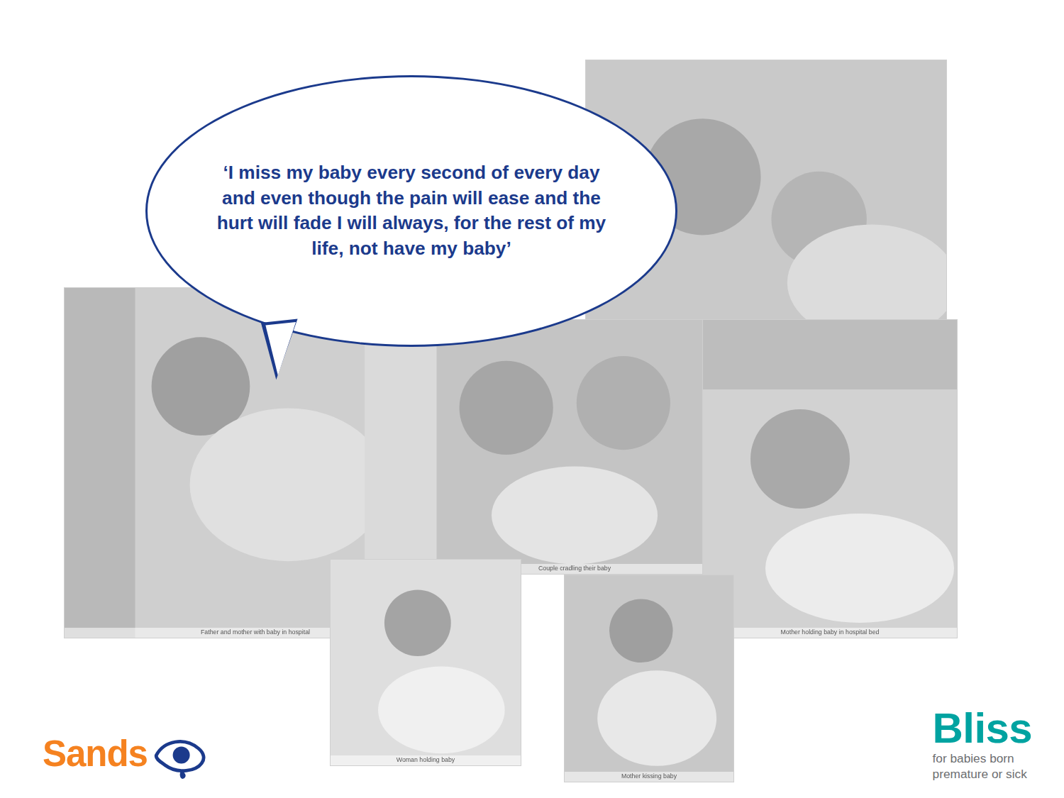‘I miss my baby every second of every day and even though the pain will ease and the hurt will fade I will always, for the rest of my life, not have my baby’
Sands
Bliss for babies born
premature or sick
Quotation: “I miss my baby every second of every day and even though the pain will ease and the hurt will fade I will always, for the rest of my life, not have my baby.” Logos shown: Sands, and Bliss — for babies born premature or sick.